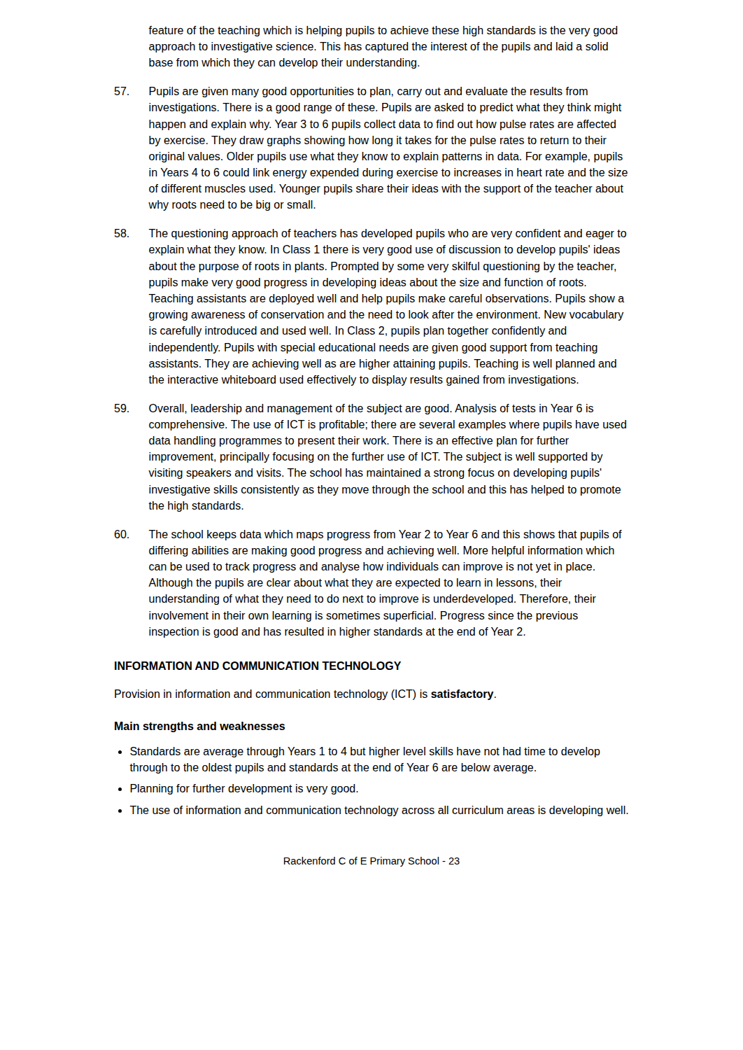feature of the teaching which is helping pupils to achieve these high standards is the very good approach to investigative science. This has captured the interest of the pupils and laid a solid base from which they can develop their understanding.
57.
Pupils are given many good opportunities to plan, carry out and evaluate the results from investigations. There is a good range of these. Pupils are asked to predict what they think might happen and explain why. Year 3 to 6 pupils collect data to find out how pulse rates are affected by exercise. They draw graphs showing how long it takes for the pulse rates to return to their original values. Older pupils use what they know to explain patterns in data. For example, pupils in Years 4 to 6 could link energy expended during exercise to increases in heart rate and the size of different muscles used. Younger pupils share their ideas with the support of the teacher about why roots need to be big or small.
58.
The questioning approach of teachers has developed pupils who are very confident and eager to explain what they know. In Class 1 there is very good use of discussion to develop pupils' ideas about the purpose of roots in plants. Prompted by some very skilful questioning by the teacher, pupils make very good progress in developing ideas about the size and function of roots. Teaching assistants are deployed well and help pupils make careful observations. Pupils show a growing awareness of conservation and the need to look after the environment. New vocabulary is carefully introduced and used well. In Class 2, pupils plan together confidently and independently. Pupils with special educational needs are given good support from teaching assistants. They are achieving well as are higher attaining pupils. Teaching is well planned and the interactive whiteboard used effectively to display results gained from investigations.
59.
Overall, leadership and management of the subject are good. Analysis of tests in Year 6 is comprehensive. The use of ICT is profitable; there are several examples where pupils have used data handling programmes to present their work. There is an effective plan for further improvement, principally focusing on the further use of ICT. The subject is well supported by visiting speakers and visits. The school has maintained a strong focus on developing pupils' investigative skills consistently as they move through the school and this has helped to promote the high standards.
60.
The school keeps data which maps progress from Year 2 to Year 6 and this shows that pupils of differing abilities are making good progress and achieving well. More helpful information which can be used to track progress and analyse how individuals can improve is not yet in place. Although the pupils are clear about what they are expected to learn in lessons, their understanding of what they need to do next to improve is underdeveloped. Therefore, their involvement in their own learning is sometimes superficial. Progress since the previous inspection is good and has resulted in higher standards at the end of Year 2.
Information and communication technology
Provision in information and communication technology (ICT) is satisfactory.
Main strengths and weaknesses
Standards are average through Years 1 to 4 but higher level skills have not had time to develop through to the oldest pupils and standards at the end of Year 6 are below average.
Planning for further development is very good.
The use of information and communication technology across all curriculum areas is developing well.
Rackenford C of E Primary School - 23